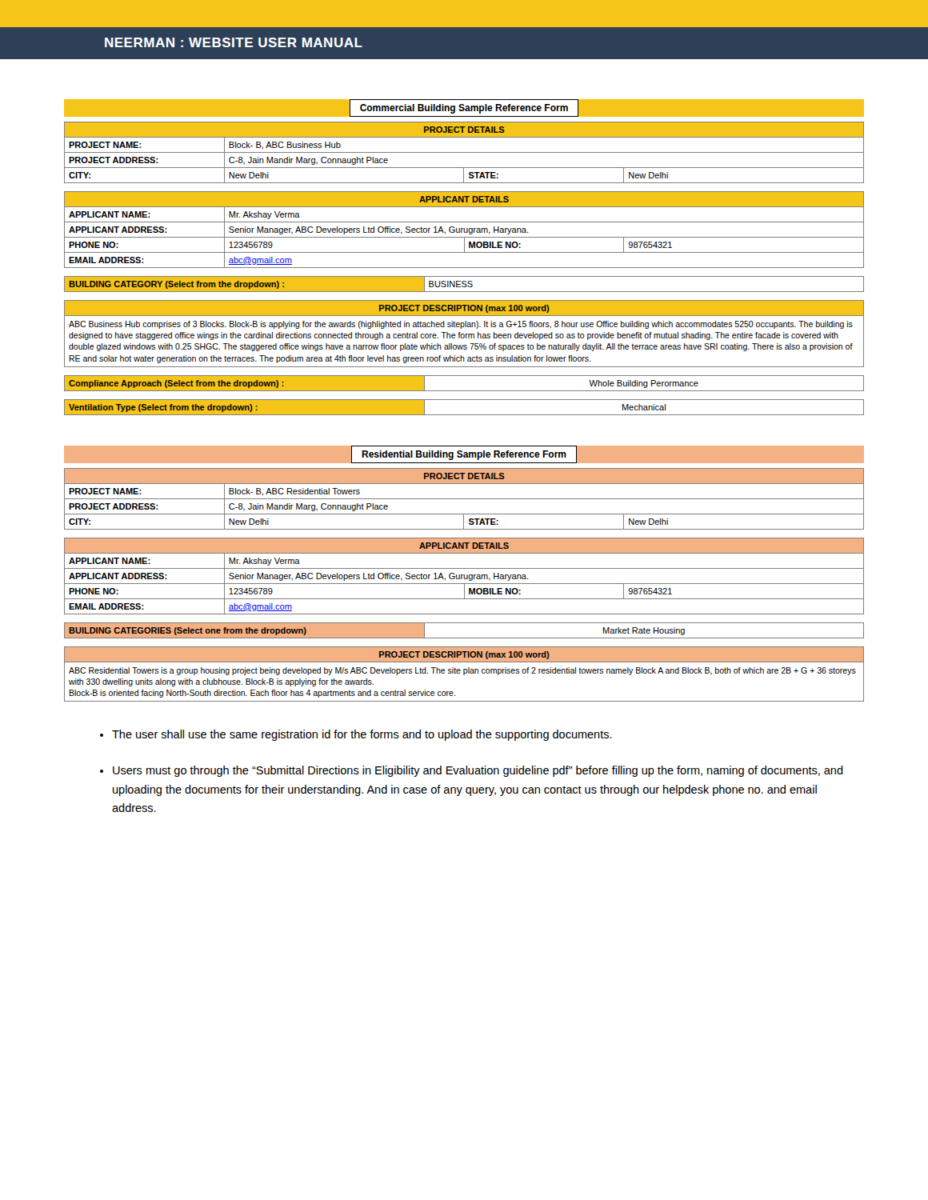NEERMAN : WEBSITE USER MANUAL
Commercial Building Sample Reference Form
| PROJECT DETAILS |
| PROJECT NAME: | Block- B, ABC Business Hub |
| PROJECT ADDRESS: | C-8, Jain Mandir Marg, Connaught Place |
| CITY: | New Delhi | STATE: | New Delhi |
| APPLICANT DETAILS |
| APPLICANT NAME: | Mr. Akshay Verma |
| APPLICANT ADDRESS: | Senior Manager, ABC Developers Ltd Office, Sector 1A, Gurugram, Haryana. |
| PHONE NO: | 123456789 | MOBILE NO: | 987654321 |
| EMAIL ADDRESS: | abc@gmail.com |
| BUILDING CATEGORY (Select from the dropdown) : | BUSINESS |
| PROJECT DESCRIPTION (max 100 word) |
| ABC Business Hub comprises of 3 Blocks. Block-B is applying for the awards (highlighted in attached siteplan). It is a G+15 floors, 8 hour use Office building which accommodates 5250 occupants. The building is designed to have staggered office wings in the cardinal directions connected through a central core. The form has been developed so as to provide benefit of mutual shading. The entire facade is covered with double glazed windows with 0.25 SHGC. The staggered office wings have a narrow floor plate which allows 75% of spaces to be naturally daylit. All the terrace areas have SRI coating. There is also a provision of RE and solar hot water generation on the terraces. The podium area at 4th floor level has green roof which acts as insulation for lower floors. |
| Compliance Approach (Select from the dropdown) : | Whole Building Perormance |
| Ventilation Type (Select from the dropdown) : | Mechanical |
Residential Building Sample Reference Form
| PROJECT DETAILS |
| PROJECT NAME: | Block- B, ABC Residential Towers |
| PROJECT ADDRESS: | C-8, Jain Mandir Marg, Connaught Place |
| CITY: | New Delhi | STATE: | New Delhi |
| APPLICANT DETAILS |
| APPLICANT NAME: | Mr. Akshay Verma |
| APPLICANT ADDRESS: | Senior Manager, ABC Developers Ltd Office, Sector 1A, Gurugram, Haryana. |
| PHONE NO: | 123456789 | MOBILE NO: | 987654321 |
| EMAIL ADDRESS: | abc@gmail.com |
| BUILDING CATEGORIES (Select one from the dropdown) | Market Rate Housing |
| PROJECT DESCRIPTION (max 100 word) |
| ABC Residential Towers is a group housing project being developed by M/s ABC Developers Ltd. The site plan comprises of 2 residential towers namely Block A and Block B, both of which are 2B + G + 36 storeys with 330 dwelling units along with a clubhouse. Block-B is applying for the awards. Block-B is oriented facing North-South direction. Each floor has 4 apartments and a central service core. |
The user shall use the same registration id for the forms and to upload the supporting documents.
Users must go through the “Submittal Directions in Eligibility and Evaluation guideline pdf” before filling up the form, naming of documents, and uploading the documents for their understanding. And in case of any query, you can contact us through our helpdesk phone no. and email address.